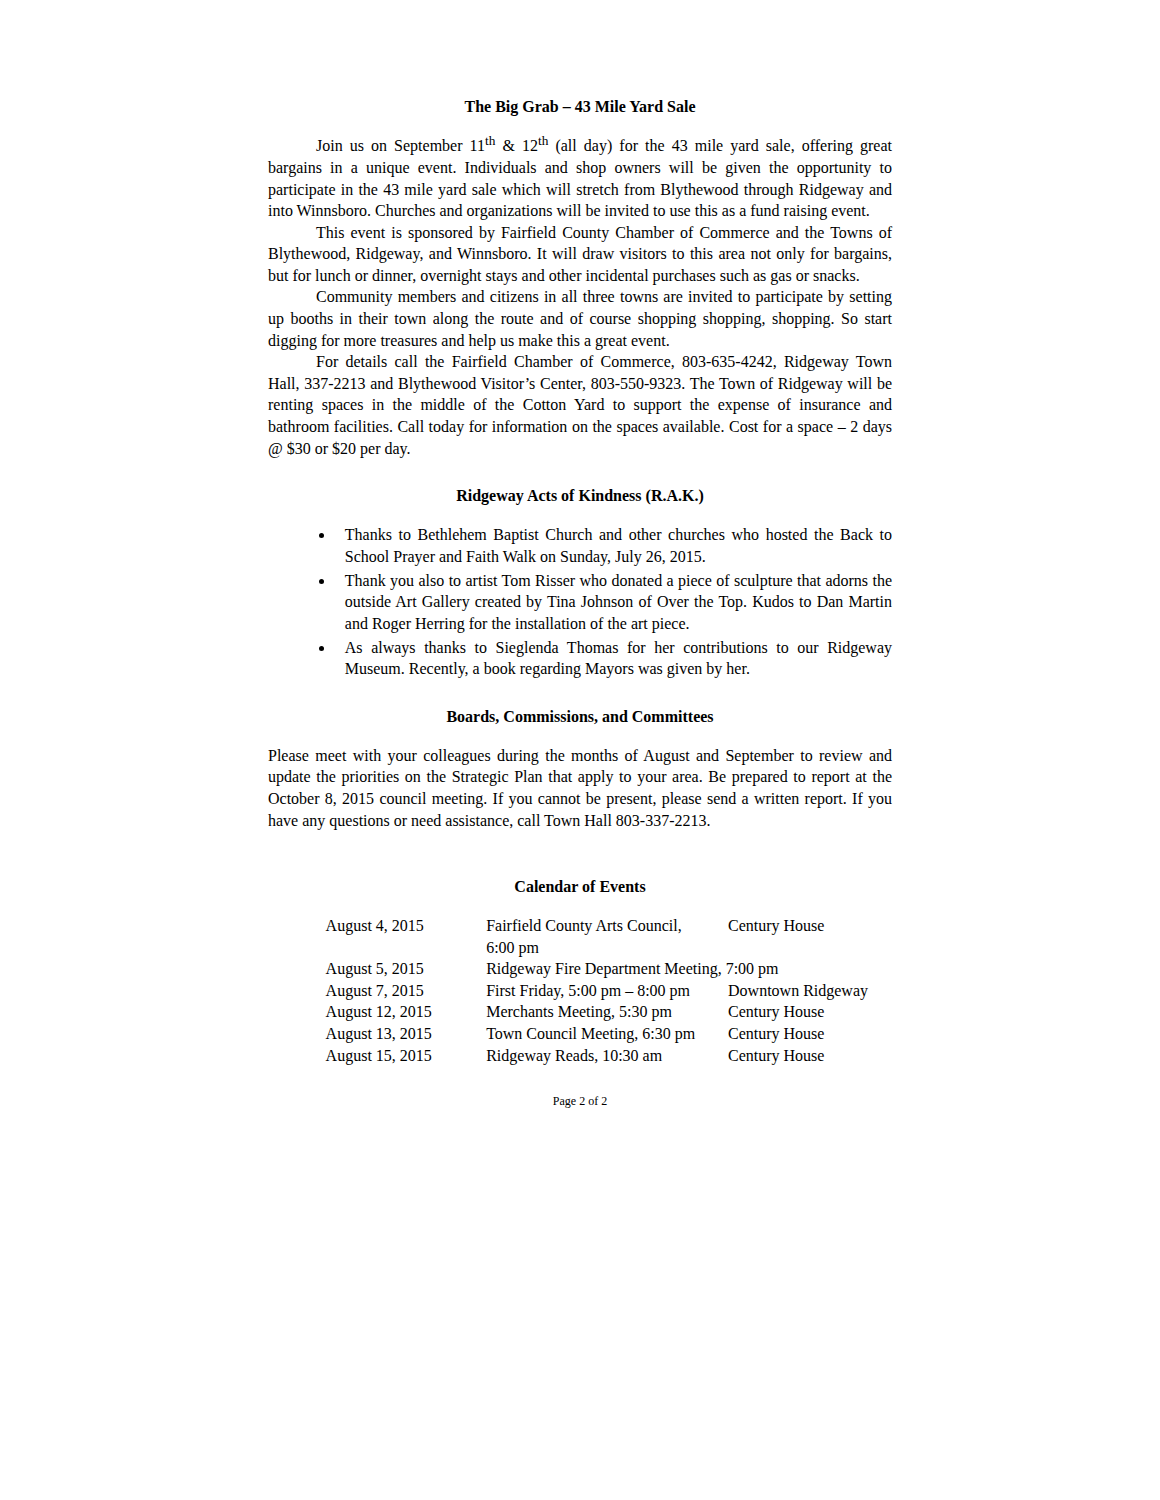The Big Grab – 43 Mile Yard Sale
Join us on September 11th & 12th (all day) for the 43 mile yard sale, offering great bargains in a unique event. Individuals and shop owners will be given the opportunity to participate in the 43 mile yard sale which will stretch from Blythewood through Ridgeway and into Winnsboro. Churches and organizations will be invited to use this as a fund raising event.
This event is sponsored by Fairfield County Chamber of Commerce and the Towns of Blythewood, Ridgeway, and Winnsboro. It will draw visitors to this area not only for bargains, but for lunch or dinner, overnight stays and other incidental purchases such as gas or snacks.
Community members and citizens in all three towns are invited to participate by setting up booths in their town along the route and of course shopping shopping, shopping. So start digging for more treasures and help us make this a great event.
For details call the Fairfield Chamber of Commerce, 803-635-4242, Ridgeway Town Hall, 337-2213 and Blythewood Visitor’s Center, 803-550-9323. The Town of Ridgeway will be renting spaces in the middle of the Cotton Yard to support the expense of insurance and bathroom facilities. Call today for information on the spaces available. Cost for a space – 2 days @ $30 or $20 per day.
Ridgeway Acts of Kindness (R.A.K.)
Thanks to Bethlehem Baptist Church and other churches who hosted the Back to School Prayer and Faith Walk on Sunday, July 26, 2015.
Thank you also to artist Tom Risser who donated a piece of sculpture that adorns the outside Art Gallery created by Tina Johnson of Over the Top. Kudos to Dan Martin and Roger Herring for the installation of the art piece.
As always thanks to Sieglenda Thomas for her contributions to our Ridgeway Museum. Recently, a book regarding Mayors was given by her.
Boards, Commissions, and Committees
Please meet with your colleagues during the months of August and September to review and update the priorities on the Strategic Plan that apply to your area. Be prepared to report at the October 8, 2015 council meeting. If you cannot be present, please send a written report. If you have any questions or need assistance, call Town Hall 803-337-2213.
Calendar of Events
| August 4, 2015 | Fairfield County Arts Council, 6:00 pm | Century House |
| August 5, 2015 | Ridgeway Fire Department Meeting, 7:00 pm |
| August 7, 2015 | First Friday, 5:00 pm – 8:00 pm | Downtown Ridgeway |
| August 12, 2015 | Merchants Meeting, 5:30 pm | Century House |
| August 13, 2015 | Town Council Meeting, 6:30 pm | Century House |
| August 15, 2015 | Ridgeway Reads, 10:30 am | Century House |
Page 2 of 2